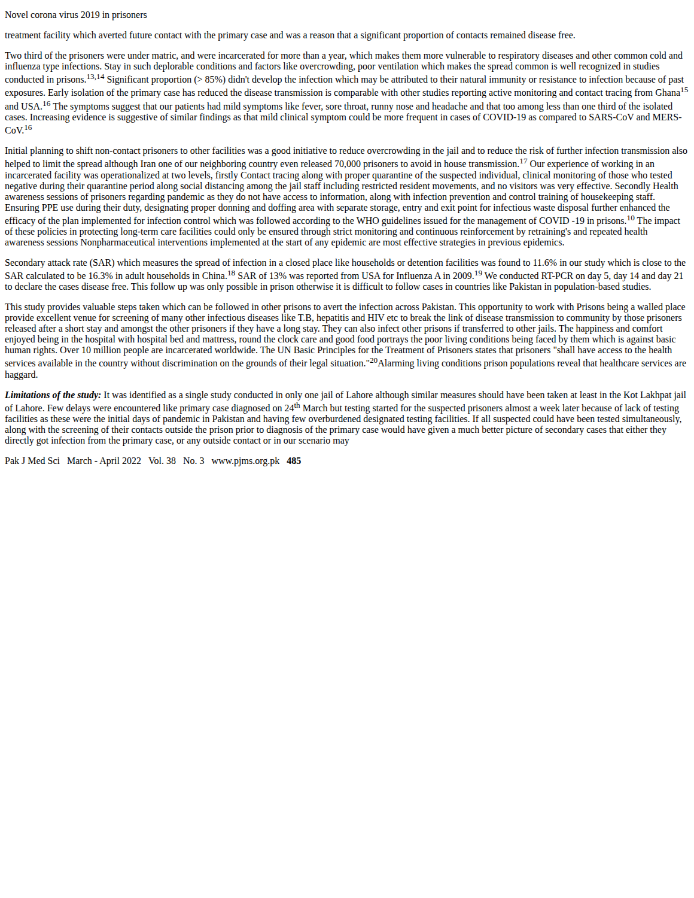Novel corona virus 2019 in prisoners
treatment facility which averted future contact with the primary case and was a reason that a significant proportion of contacts remained disease free.
Two third of the prisoners were under matric, and were incarcerated for more than a year, which makes them more vulnerable to respiratory diseases and other common cold and influenza type infections. Stay in such deplorable conditions and factors like overcrowding, poor ventilation which makes the spread common is well recognized in studies conducted in prisons.13,14 Significant proportion (> 85%) didn't develop the infection which may be attributed to their natural immunity or resistance to infection because of past exposures. Early isolation of the primary case has reduced the disease transmission is comparable with other studies reporting active monitoring and contact tracing from Ghana15 and USA.16 The symptoms suggest that our patients had mild symptoms like fever, sore throat, runny nose and headache and that too among less than one third of the isolated cases. Increasing evidence is suggestive of similar findings as that mild clinical symptom could be more frequent in cases of COVID-19 as compared to SARS-CoV and MERS-CoV.16
Initial planning to shift non-contact prisoners to other facilities was a good initiative to reduce overcrowding in the jail and to reduce the risk of further infection transmission also helped to limit the spread although Iran one of our neighboring country even released 70,000 prisoners to avoid in house transmission.17 Our experience of working in an incarcerated facility was operationalized at two levels, firstly Contact tracing along with proper quarantine of the suspected individual, clinical monitoring of those who tested negative during their quarantine period along social distancing among the jail staff including restricted resident movements, and no visitors was very effective. Secondly Health awareness sessions of prisoners regarding pandemic as they do not have access to information, along with infection prevention and control training of housekeeping staff. Ensuring PPE use during their duty, designating proper donning and doffing area with separate storage, entry and exit point for infectious waste disposal further enhanced the efficacy of the plan implemented for infection control which was followed according to the WHO guidelines issued for the management of COVID -19 in prisons.10 The impact of these policies in protecting long-term care facilities could only be ensured through strict monitoring and continuous reinforcement by retraining's and repeated health awareness sessions Nonpharmaceutical interventions implemented at the start of any epidemic are most effective strategies in previous epidemics.
Secondary attack rate (SAR) which measures the spread of infection in a closed place like households or detention facilities was found to 11.6% in our study which is close to the SAR calculated to be 16.3% in adult households in China.18 SAR of 13% was reported from USA for Influenza A in 2009.19 We conducted RT-PCR on day 5, day 14 and day 21 to declare the cases disease free. This follow up was only possible in prison otherwise it is difficult to follow cases in countries like Pakistan in population-based studies.
This study provides valuable steps taken which can be followed in other prisons to avert the infection across Pakistan. This opportunity to work with Prisons being a walled place provide excellent venue for screening of many other infectious diseases like T.B, hepatitis and HIV etc to break the link of disease transmission to community by those prisoners released after a short stay and amongst the other prisoners if they have a long stay. They can also infect other prisons if transferred to other jails. The happiness and comfort enjoyed being in the hospital with hospital bed and mattress, round the clock care and good food portrays the poor living conditions being faced by them which is against basic human rights. Over 10 million people are incarcerated worldwide. The UN Basic Principles for the Treatment of Prisoners states that prisoners "shall have access to the health services available in the country without discrimination on the grounds of their legal situation."20Alarming living conditions prison populations reveal that healthcare services are haggard.
Limitations of the study: It was identified as a single study conducted in only one jail of Lahore although similar measures should have been taken at least in the Kot Lakhpat jail of Lahore. Few delays were encountered like primary case diagnosed on 24th March but testing started for the suspected prisoners almost a week later because of lack of testing facilities as these were the initial days of pandemic in Pakistan and having few overburdened designated testing facilities. If all suspected could have been tested simultaneously, along with the screening of their contacts outside the prison prior to diagnosis of the primary case would have given a much better picture of secondary cases that either they directly got infection from the primary case, or any outside contact or in our scenario may
Pak J Med Sci March - April 2022 Vol. 38 No. 3 www.pjms.org.pk 485